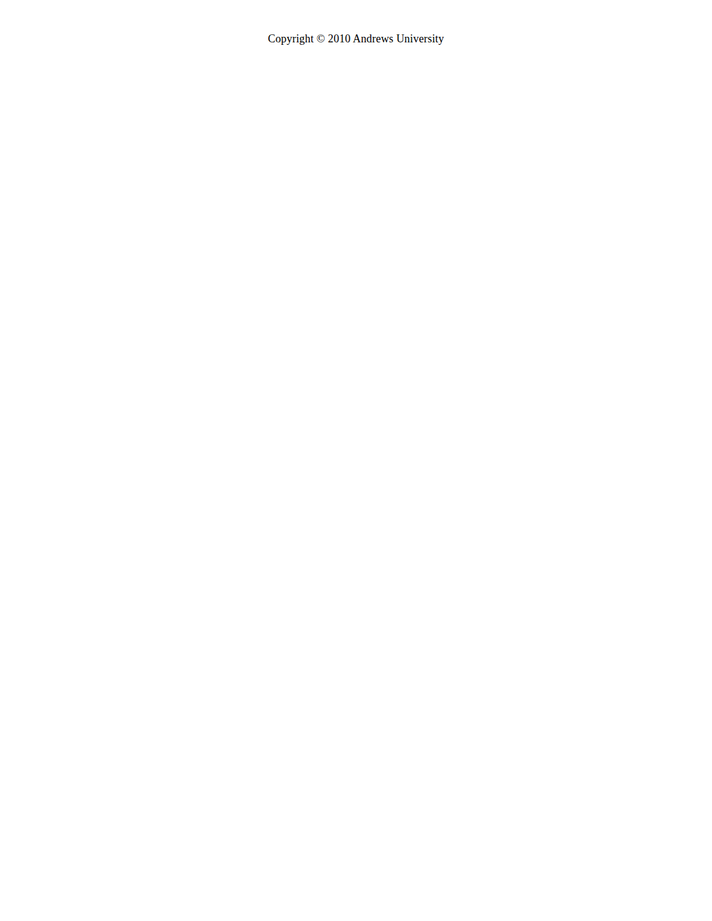Copyright © 2010 Andrews University